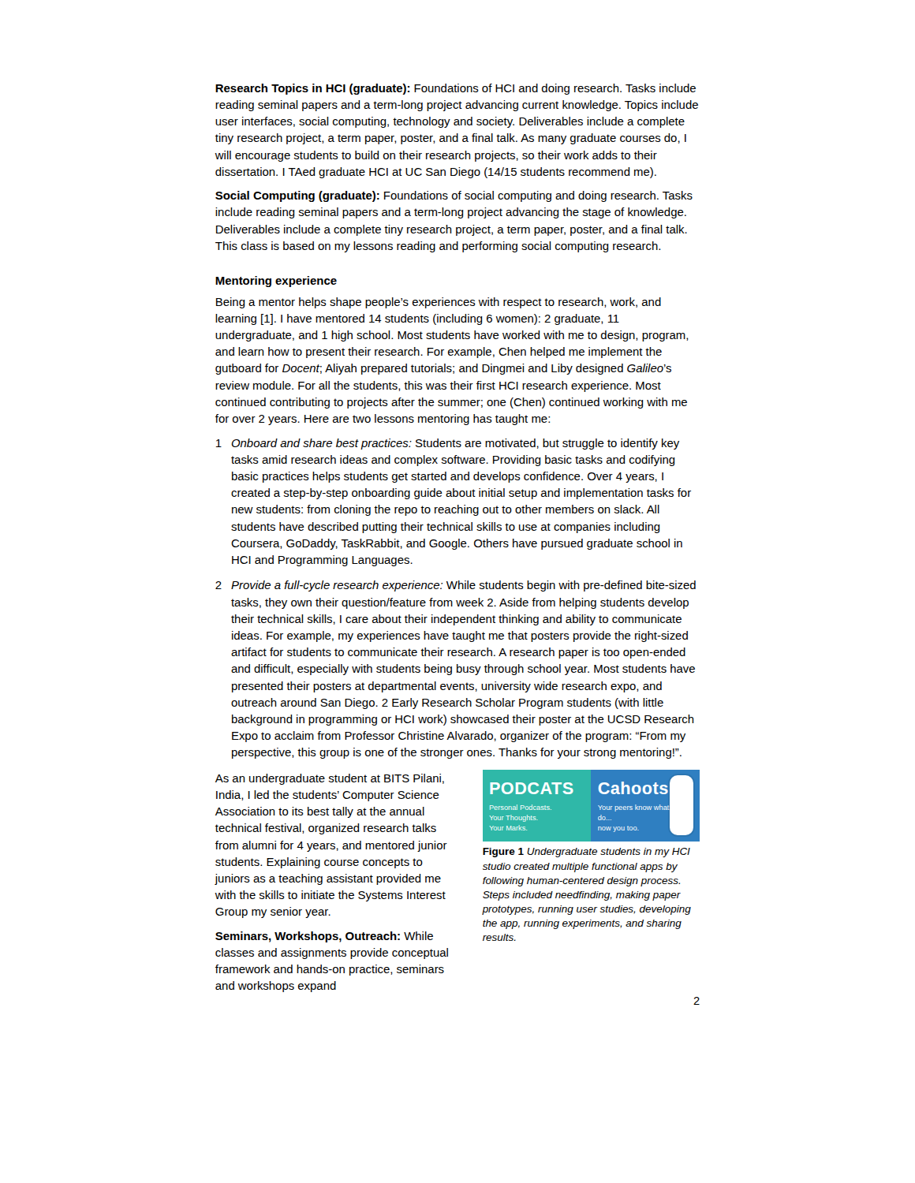Research Topics in HCI (graduate): Foundations of HCI and doing research. Tasks include reading seminal papers and a term-long project advancing current knowledge. Topics include user interfaces, social computing, technology and society. Deliverables include a complete tiny research project, a term paper, poster, and a final talk. As many graduate courses do, I will encourage students to build on their research projects, so their work adds to their dissertation. I TAed graduate HCI at UC San Diego (14/15 students recommend me).
Social Computing (graduate): Foundations of social computing and doing research. Tasks include reading seminal papers and a term-long project advancing the stage of knowledge. Deliverables include a complete tiny research project, a term paper, poster, and a final talk. This class is based on my lessons reading and performing social computing research.
Mentoring experience
Being a mentor helps shape people’s experiences with respect to research, work, and learning [1]. I have mentored 14 students (including 6 women): 2 graduate, 11 undergraduate, and 1 high school. Most students have worked with me to design, program, and learn how to present their research. For example, Chen helped me implement the gutboard for Docent; Aliyah prepared tutorials; and Dingmei and Liby designed Galileo’s review module. For all the students, this was their first HCI research experience. Most continued contributing to projects after the summer; one (Chen) continued working with me for over 2 years. Here are two lessons mentoring has taught me:
1 Onboard and share best practices: Students are motivated, but struggle to identify key tasks amid research ideas and complex software. Providing basic tasks and codifying basic practices helps students get started and develops confidence. Over 4 years, I created a step-by-step onboarding guide about initial setup and implementation tasks for new students: from cloning the repo to reaching out to other members on slack. All students have described putting their technical skills to use at companies including Coursera, GoDaddy, TaskRabbit, and Google. Others have pursued graduate school in HCI and Programming Languages.
2 Provide a full-cycle research experience: While students begin with pre-defined bite-sized tasks, they own their question/feature from week 2. Aside from helping students develop their technical skills, I care about their independent thinking and ability to communicate ideas. For example, my experiences have taught me that posters provide the right-sized artifact for students to communicate their research. A research paper is too open-ended and difficult, especially with students being busy through school year. Most students have presented their posters at departmental events, university wide research expo, and outreach around San Diego. 2 Early Research Scholar Program students (with little background in programming or HCI work) showcased their poster at the UCSD Research Expo to acclaim from Professor Christine Alvarado, organizer of the program: “From my perspective, this group is one of the stronger ones. Thanks for your strong mentoring!”.
As an undergraduate student at BITS Pilani, India, I led the students’ Computer Science Association to its best tally at the annual technical festival, organized research talks from alumni for 4 years, and mentored junior students. Explaining course concepts to juniors as a teaching assistant provided me with the skills to initiate the Systems Interest Group my senior year.
Seminars, Workshops, Outreach: While classes and assignments provide conceptual framework and hands-on practice, seminars and workshops expand
PODCATS Personal Podcasts.
Your Thoughts.
Your Marks.
Cahoots Your peers know what to do...
now you too.
Figure 1 Undergraduate students in my HCI studio created multiple functional apps by following human-centered design process. Steps included needfinding, making paper prototypes, running user studies, developing the app, running experiments, and sharing results.
2